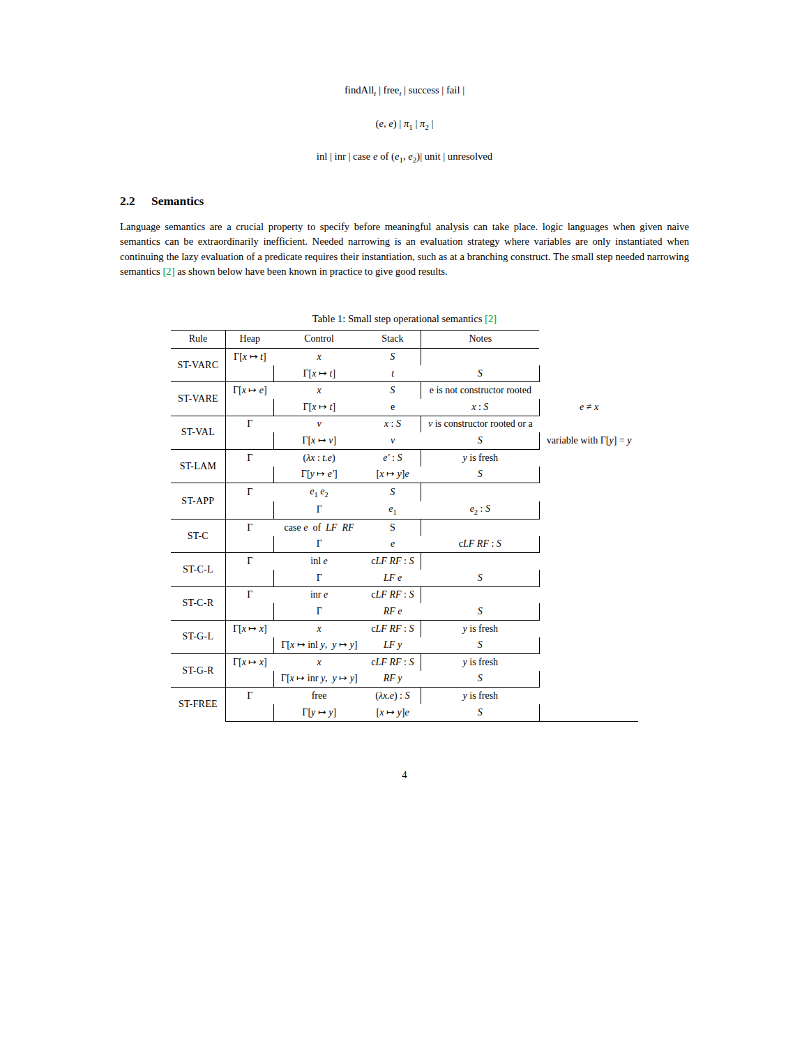findAllt | freet | success | fail |
(e, e) | π1 | π2 |
inl | inr | case e of (e1, e2)| unit | unresolved
2.2 Semantics
Language semantics are a crucial property to specify before meaningful analysis can take place. logic languages when given naive semantics can be extraordinarily inefficient. Needed narrowing is an evaluation strategy where variables are only instantiated when continuing the lazy evaluation of a predicate requires their instantiation, such as at a branching construct. The small step needed narrowing semantics [2] as shown below have been known in practice to give good results.
Table 1: Small step operational semantics [2]
| Rule | Heap | Control | Stack | Notes |
| --- | --- | --- | --- | --- |
| ST-VARC | Γ[ x ↦ t ] | x | S | |
| | Γ[ x ↦ t ] | t | S | |
| ST-VARE | Γ[ x ↦ e ] | x | S | e is not constructor rooted |
| | Γ[ x ↦ t ] | e | x : S | e ≠ x |
| ST-VAL | Γ | v | x : S | v is constructor rooted or a |
| | Γ[ x ↦ v ] | v | S | variable with Γ[ y ] = y |
| ST-LAM | Γ | ( λx : t.e ) | e′ : S | y is fresh |
| | Γ[ y ↦ e′ ] | [ x ↦ y ] e | S | |
| ST-APP | Γ | e 1 e 2 | S | |
| | Γ | e 1 | e 2 : S | |
| ST-C | Γ | case e of LF RF | S | |
| | Γ | e | c LF RF : S | |
| ST-C-L | Γ | inl e | c LF RF : S | |
| | Γ | LF e | S | |
| ST-C-R | Γ | inr e | c LF RF : S | |
| | Γ | RF e | S | |
| ST-G-L | Γ[ x ↦ x ] | x | c LF RF : S | y is fresh |
| | Γ[ x ↦ inl y , y ↦ y ] | LF y | S | |
| ST-G-R | Γ[ x ↦ x ] | x | c LF RF : S | y is fresh |
| | Γ[ x ↦ inr y , y ↦ y ] | RF y | S | |
| ST-FREE | Γ | free | ( λx.e ) : S | y is fresh |
| | Γ[ y ↦ y ] | [ x ↦ y ] e | S | |
4